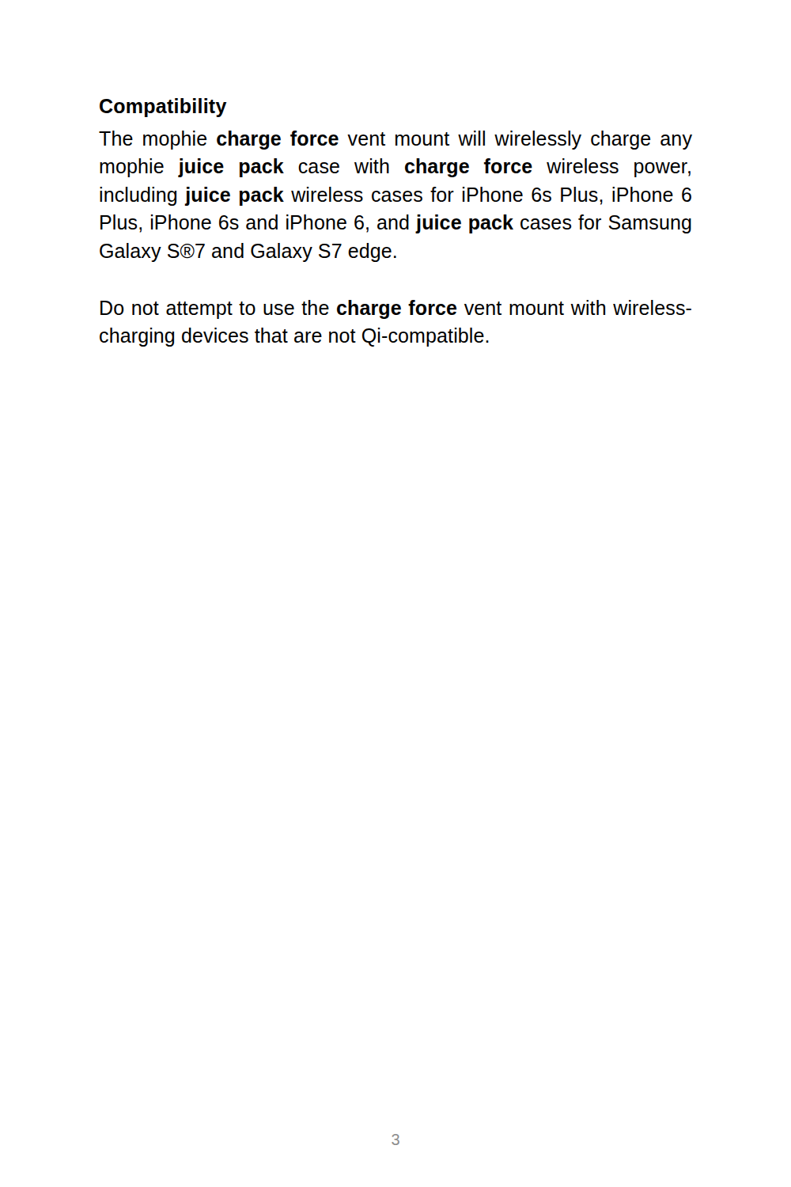Compatibility
The mophie charge force vent mount will wirelessly charge any mophie juice pack case with charge force wireless power, including juice pack wireless cases for iPhone 6s Plus, iPhone 6 Plus, iPhone 6s and iPhone 6, and juice pack cases for Samsung Galaxy S®7 and Galaxy S7 edge.
Do not attempt to use the charge force vent mount with wireless-charging devices that are not Qi-compatible.
3